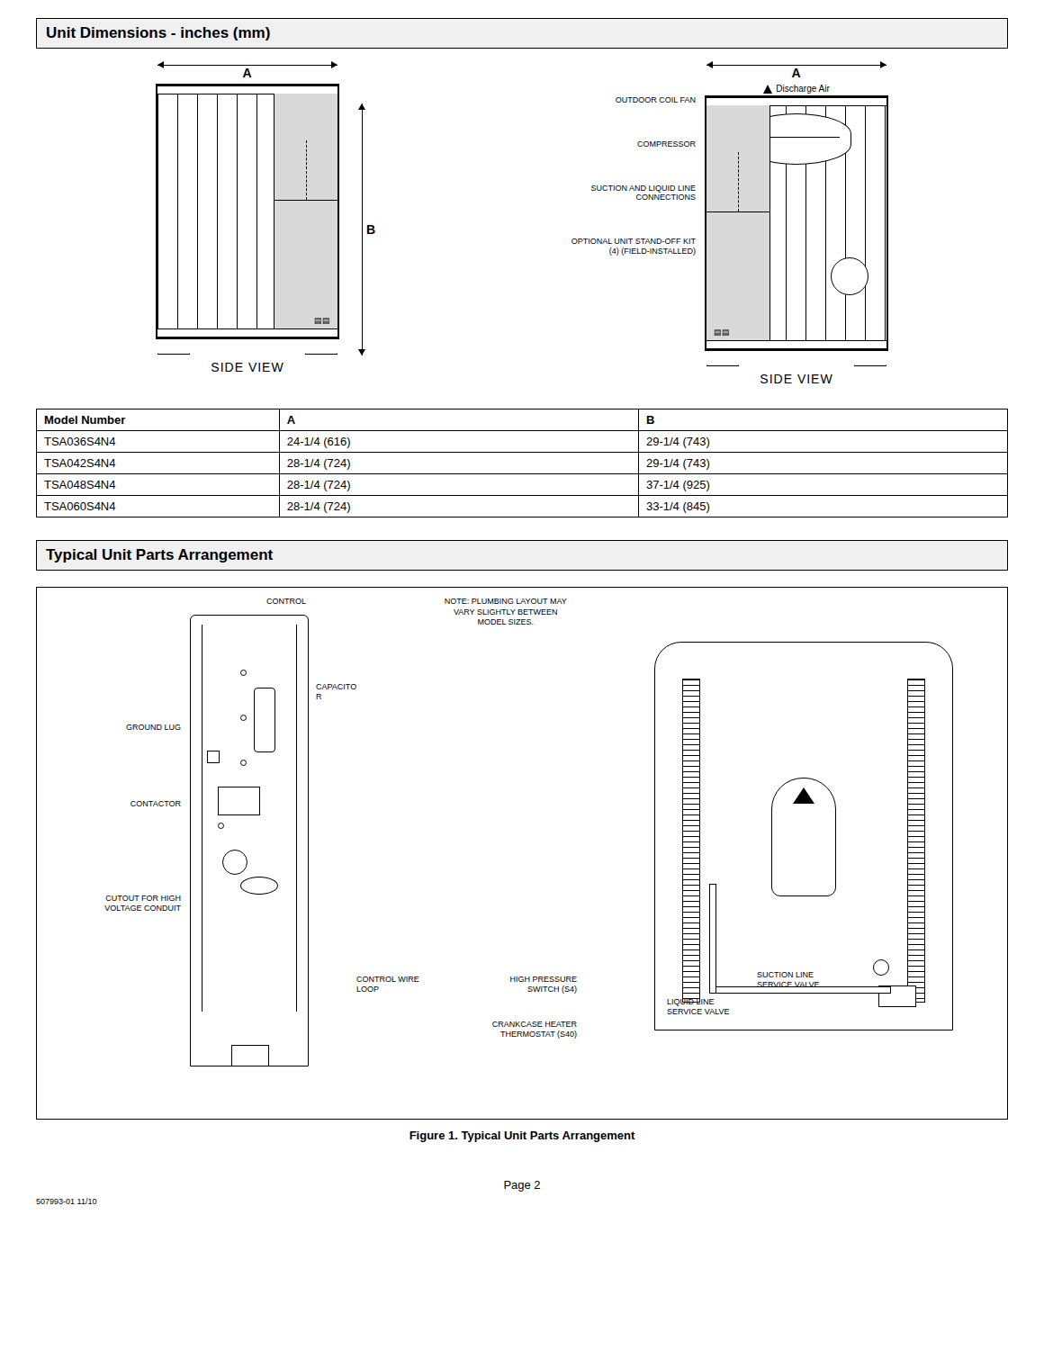Unit Dimensions - inches (mm)
A
▤▤
B
SIDE VIEW
A
Discharge Air
OUTDOOR COIL FAN
COMPRESSOR
SUCTION AND LIQUID LINE
CONNECTIONS
OPTIONAL UNIT STAND-OFF KIT
(4) (FIELD-INSTALLED)
▤▤
SIDE VIEW
| Model Number | A | B |
| --- | --- | --- |
| TSA036S4N4 | 24-1/4 (616) | 29-1/4 (743) |
| TSA042S4N4 | 28-1/4 (724) | 29-1/4 (743) |
| TSA048S4N4 | 28-1/4 (724) | 37-1/4 (925) |
| TSA060S4N4 | 28-1/4 (724) | 33-1/4 (845) |
Typical Unit Parts Arrangement
NOTE: PLUMBING LAYOUT MAY
VARY SLIGHTLY BETWEEN
MODEL SIZES.
CONTROL
CAPACITO
R
GROUND LUG
CONTACTOR
CUTOUT FOR HIGH
VOLTAGE CONDUIT
CONTROL WIRE
LOOP
HIGH PRESSURE
SWITCH (S4)
CRANKCASE HEATER
THERMOSTAT (S40)
LIQUID LINE
SERVICE VALVE
SUCTION LINE
SERVICE VALVE
Figure 1. Typical Unit Parts Arrangement
Page 2
507993-01 11/10